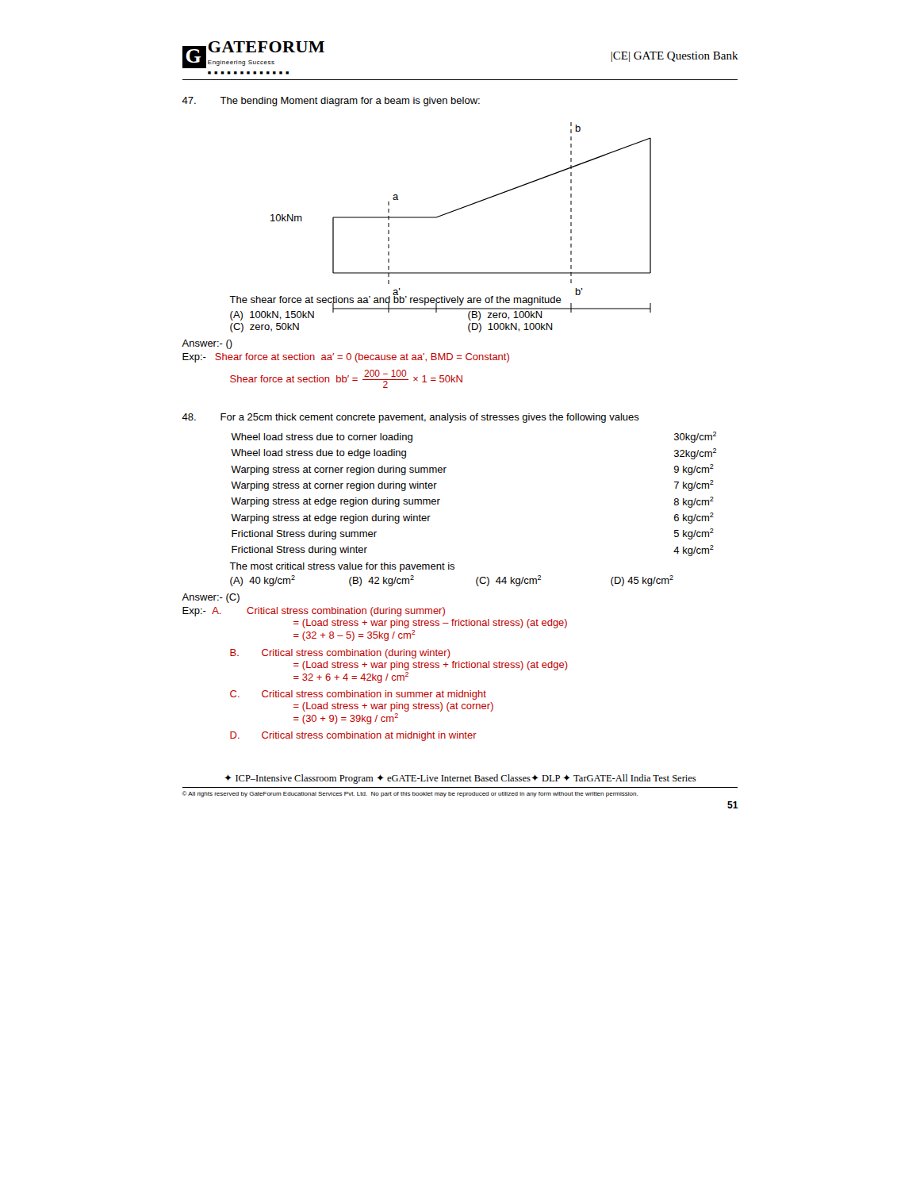G GATEFORUM
Engineering Success
■ ■ ■ ■ ■ ■ ■ ■ ■ ■ ■ ■ ■
|CE| GATE Question Bank
47. The bending Moment diagram for a beam is given below:
a a' b b' 10kNm 0.5m 0.5m 1m 1m
The shear force at sections aa’ and bb’ respectively are of the magnitude
(A) 100kN, 150kN
(B) zero, 100kN
(C) zero, 50kN
(D) 100kN, 100kN
Answer:- ()
Exp:- Shear force at section aa′ = 0 (because at aa', BMD = Constant)
Shear force at section bb′ = 200 − 1002 × 1 = 50kN
48. For a 25cm thick cement concrete pavement, analysis of stresses gives the following values
| Wheel load stress due to corner loading | 30kg/cm 2 |
| Wheel load stress due to edge loading | 32kg/cm 2 |
| Warping stress at corner region during summer | 9 kg/cm 2 |
| Warping stress at corner region during winter | 7 kg/cm 2 |
| Warping stress at edge region during summer | 8 kg/cm 2 |
| Warping stress at edge region during winter | 6 kg/cm 2 |
| Frictional Stress during summer | 5 kg/cm 2 |
| Frictional Stress during winter | 4 kg/cm 2 |
The most critical stress value for this pavement is
(A) 40 kg/cm2
(B) 42 kg/cm2
(C) 44 kg/cm2
(D) 45 kg/cm2
Answer:- (C)
Exp:- A. Critical stress combination (during summer)
= (Load stress + war ping stress – frictional stress) (at edge)
= (32 + 8 – 5) = 35kg / cm2
B. Critical stress combination (during winter)
= (Load stress + war ping stress + frictional stress) (at edge)
= 32 + 6 + 4 = 42kg / cm2
C. Critical stress combination in summer at midnight
= (Load stress + war ping stress) (at corner)
= (30 + 9) = 39kg / cm2
D. Critical stress combination at midnight in winter
✦ ICP–Intensive Classroom Program ✦ eGATE-Live Internet Based Classes✦ DLP ✦ TarGATE-All India Test Series
© All rights reserved by GateForum Educational Services Pvt. Ltd. No part of this booklet may be reproduced or utilized in any form without the written permission.
51